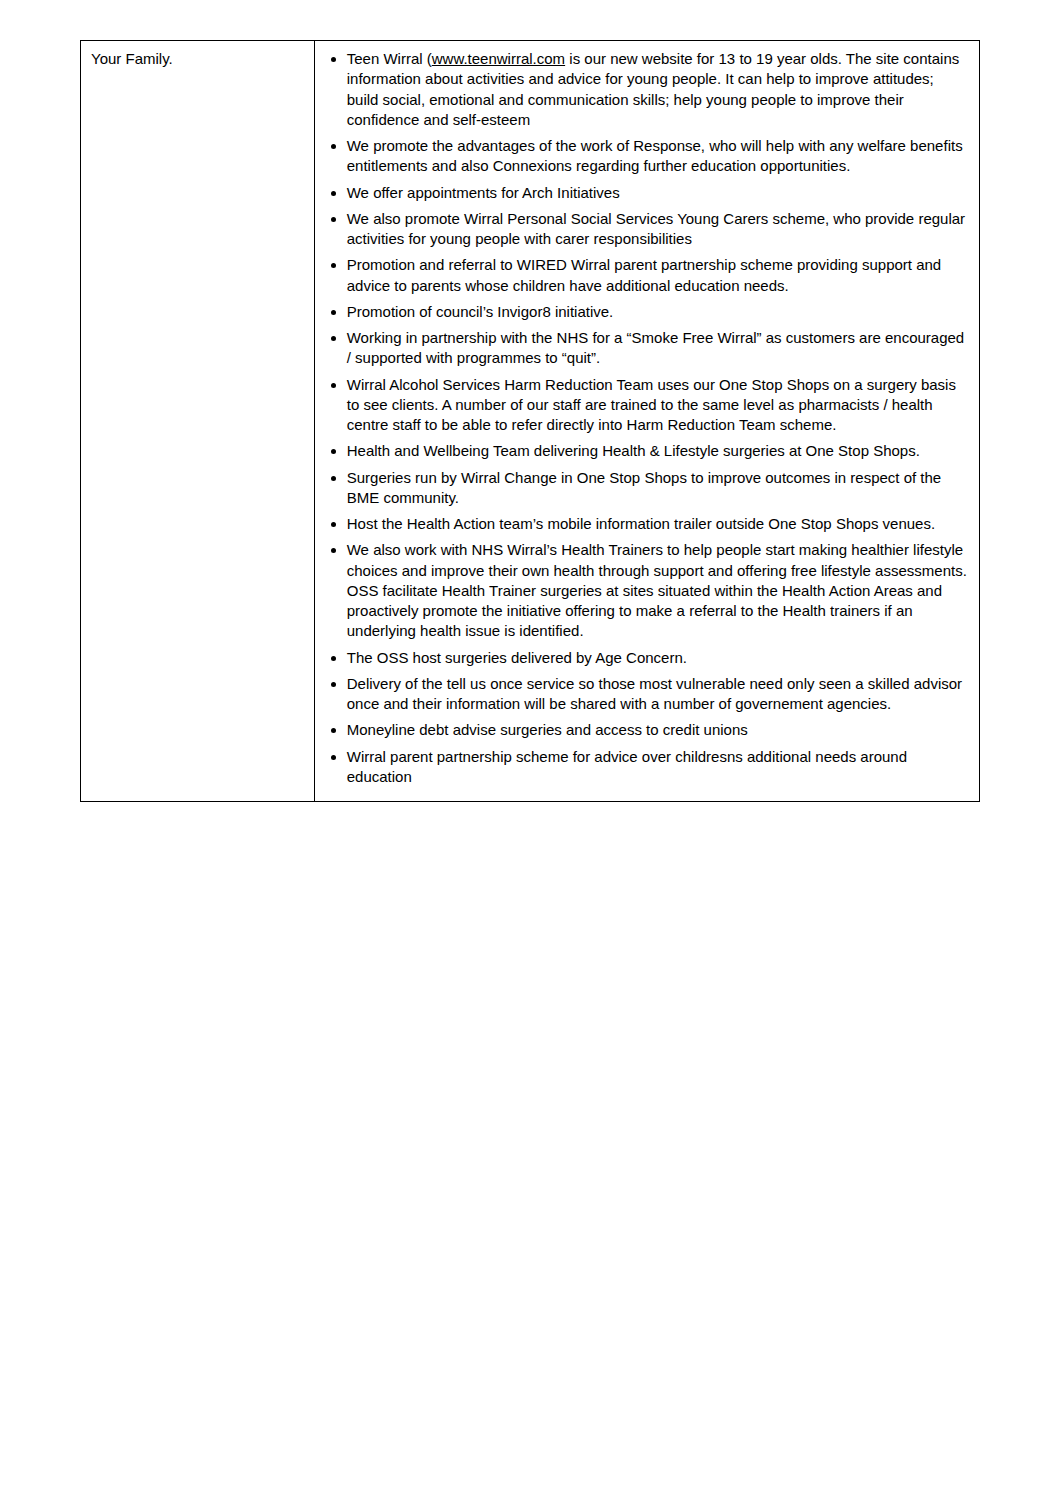| Your Family. | Teen Wirral ( www.teenwirral.com is our new website for 13 to 19 year olds. The site contains information about activities and advice for young people. It can help to improve attitudes; build social, emotional and communication skills; help young people to improve their confidence and self-esteem We promote the advantages of the work of Response, who will help with any welfare benefits entitlements and also Connexions regarding further education opportunities. We offer appointments for Arch Initiatives We also promote Wirral Personal Social Services Young Carers scheme, who provide regular activities for young people with carer responsibilities Promotion and referral to WIRED Wirral parent partnership scheme providing support and advice to parents whose children have additional education needs. Promotion of council’s Invigor8 initiative. Working in partnership with the NHS for a “Smoke Free Wirral” as customers are encouraged / supported with programmes to “quit”. Wirral Alcohol Services Harm Reduction Team uses our One Stop Shops on a surgery basis to see clients. A number of our staff are trained to the same level as pharmacists / health centre staff to be able to refer directly into Harm Reduction Team scheme. Health and Wellbeing Team delivering Health & Lifestyle surgeries at One Stop Shops. Surgeries run by Wirral Change in One Stop Shops to improve outcomes in respect of the BME community. Host the Health Action team’s mobile information trailer outside One Stop Shops venues. We also work with NHS Wirral’s Health Trainers to help people start making healthier lifestyle choices and improve their own health through support and offering free lifestyle assessments. OSS facilitate Health Trainer surgeries at sites situated within the Health Action Areas and proactively promote the initiative offering to make a referral to the Health trainers if an underlying health issue is identified. The OSS host surgeries delivered by Age Concern. Delivery of the tell us once service so those most vulnerable need only seen a skilled advisor once and their information will be shared with a number of governement agencies. Moneyline debt advise surgeries and access to credit unions Wirral parent partnership scheme for advice over childresns additional needs around education |